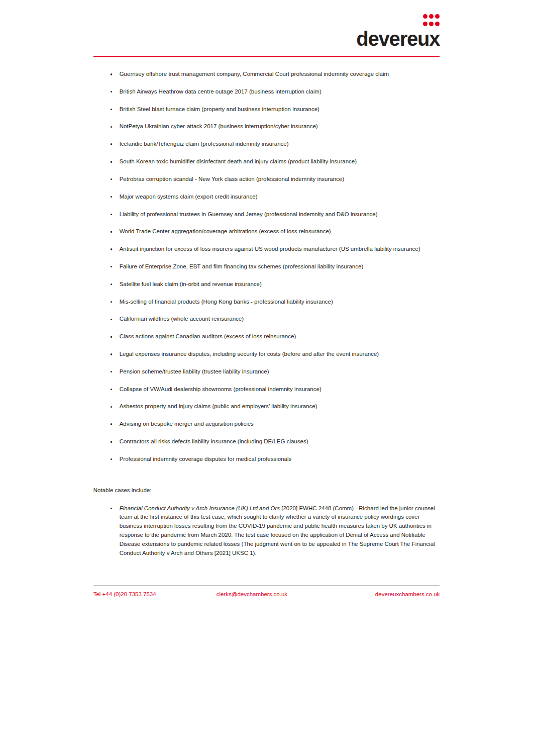devereux
Guernsey offshore trust management company, Commercial Court professional indemnity coverage claim
British Airways Heathrow data centre outage 2017 (business interruption claim)
British Steel blast furnace claim (property and business interruption insurance)
NotPetya Ukrainian cyber-attack 2017 (business interruption/cyber insurance)
Icelandic bank/Tchenguiz claim (professional indemnity insurance)
South Korean toxic humidifier disinfectant death and injury claims (product liability insurance)
Petrobras corruption scandal - New York class action (professional indemnity insurance)
Major weapon systems claim (export credit insurance)
Liability of professional trustees in Guernsey and Jersey (professional indemnity and D&O insurance)
World Trade Center aggregation/coverage arbitrations (excess of loss reinsurance)
Antisuit injunction for excess of loss insurers against US wood products manufacturer (US umbrella liability insurance)
Failure of Enterprise Zone, EBT and film financing tax schemes (professional liability insurance)
Satellite fuel leak claim (in-orbit and revenue insurance)
Mis-selling of financial products (Hong Kong banks - professional liability insurance)
Californian wildfires (whole account reinsurance)
Class actions against Canadian auditors (excess of loss reinsurance)
Legal expenses insurance disputes, including security for costs (before and after the event insurance)
Pension scheme/trustee liability (trustee liability insurance)
Collapse of VW/Audi dealership showrooms (professional indemnity insurance)
Asbestos property and injury claims (public and employers’ liability insurance)
Advising on bespoke merger and acquisition policies
Contractors all risks defects liability insurance (including DE/LEG clauses)
Professional indemnity coverage disputes for medical professionals
Notable cases include:
Financial Conduct Authority v Arch Insurance (UK) Ltd and Ors [2020] EWHC 2448 (Comm) - Richard led the junior counsel team at the first instance of this test case, which sought to clarify whether a variety of insurance policy wordings cover business interruption losses resulting from the COVID-19 pandemic and public health measures taken by UK authorities in response to the pandemic from March 2020. The test case focused on the application of Denial of Access and Notifiable Disease extensions to pandemic related losses (The judgment went on to be appealed in The Supreme Court The Financial Conduct Authority v Arch and Others [2021] UKSC 1).
Tel +44 (0)20 7353 7534 clerks@devchambers.co.uk devereuxchambers.co.uk